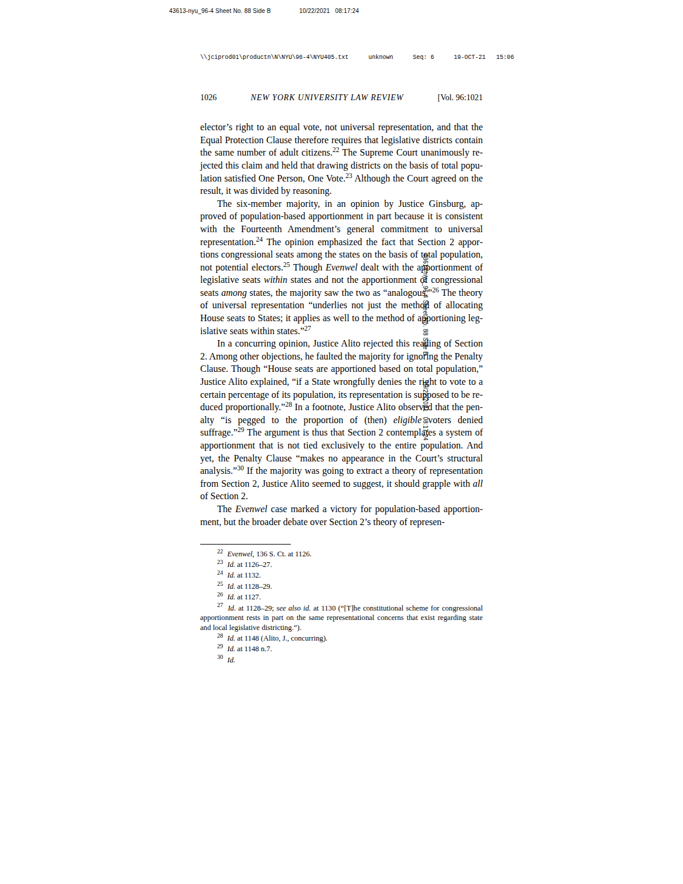43613-nyu_96-4 Sheet No. 88 Side B 10/22/2021 08:17:24
\\jciprod01\productn\N\NYU\96-4\NYU405.txt unknown Seq: 6 19-OCT-21 15:06
1026 NEW YORK UNIVERSITY LAW REVIEW [Vol. 96:1021
elector’s right to an equal vote, not universal representation, and that the Equal Protection Clause therefore requires that legislative districts contain the same number of adult citizens.22 The Supreme Court unanimously rejected this claim and held that drawing districts on the basis of total population satisfied One Person, One Vote.23 Although the Court agreed on the result, it was divided by reasoning.
The six-member majority, in an opinion by Justice Ginsburg, approved of population-based apportionment in part because it is consistent with the Fourteenth Amendment’s general commitment to universal representation.24 The opinion emphasized the fact that Section 2 apportions congressional seats among the states on the basis of total population, not potential electors.25 Though Evenwel dealt with the apportionment of legislative seats within states and not the apportionment of congressional seats among states, the majority saw the two as “analogous.”26 The theory of universal representation “underlies not just the method of allocating House seats to States; it applies as well to the method of apportioning legislative seats within states.”27
In a concurring opinion, Justice Alito rejected this reading of Section 2. Among other objections, he faulted the majority for ignoring the Penalty Clause. Though “House seats are apportioned based on total population,” Justice Alito explained, “if a State wrongfully denies the right to vote to a certain percentage of its population, its representation is supposed to be reduced proportionally.”28 In a footnote, Justice Alito observed that the penalty “is pegged to the proportion of (then) eligible voters denied suffrage.”29 The argument is thus that Section 2 contemplates a system of apportionment that is not tied exclusively to the entire population. And yet, the Penalty Clause “makes no appearance in the Court’s structural analysis.”30 If the majority was going to extract a theory of representation from Section 2, Justice Alito seemed to suggest, it should grapple with all of Section 2.
The Evenwel case marked a victory for population-based apportionment, but the broader debate over Section 2’s theory of represen-
22 Evenwel, 136 S. Ct. at 1126.
23 Id. at 1126–27.
24 Id. at 1132.
25 Id. at 1128–29.
26 Id. at 1127.
27 Id. at 1128–29; see also id. at 1130 (“[T]he constitutional scheme for congressional apportionment rests in part on the same representational concerns that exist regarding state and local legislative districting.”).
28 Id. at 1148 (Alito, J., concurring).
29 Id. at 1148 n.7.
30 Id.
43613-nyu_96-4 Sheet No. 88 Side B 10/22/2021 08:17:24